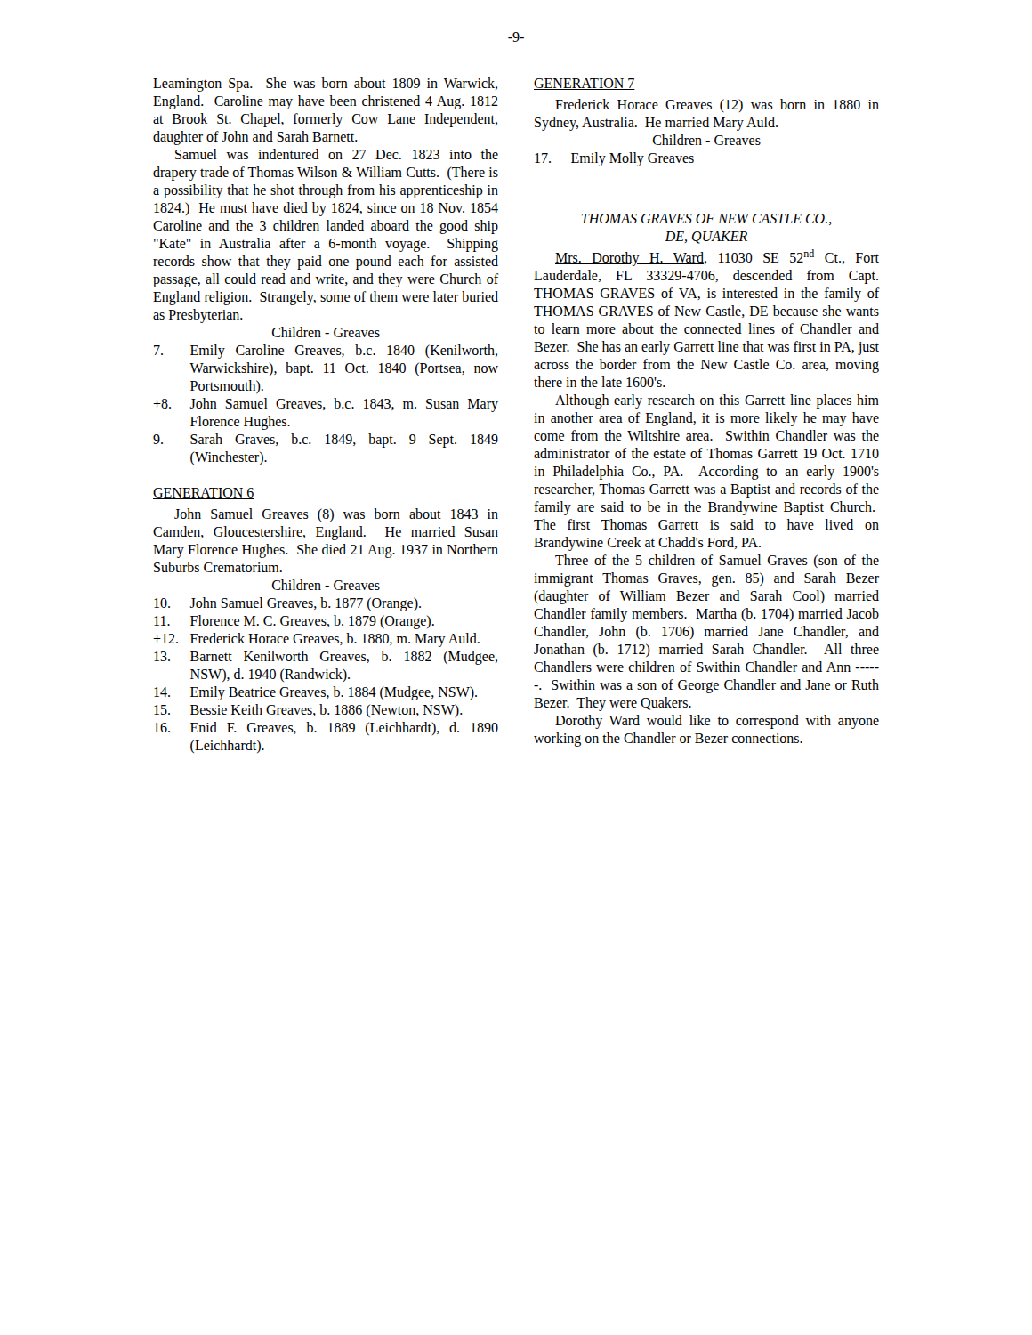-9-
Leamington Spa. She was born about 1809 in Warwick, England. Caroline may have been christened 4 Aug. 1812 at Brook St. Chapel, formerly Cow Lane Independent, daughter of John and Sarah Barnett.
Samuel was indentured on 27 Dec. 1823 into the drapery trade of Thomas Wilson & William Cutts. (There is a possibility that he shot through from his apprenticeship in 1824.) He must have died by 1824, since on 18 Nov. 1854 Caroline and the 3 children landed aboard the good ship "Kate" in Australia after a 6-month voyage. Shipping records show that they paid one pound each for assisted passage, all could read and write, and they were Church of England religion. Strangely, some of them were later buried as Presbyterian.
Children - Greaves
7. Emily Caroline Greaves, b.c. 1840 (Kenilworth, Warwickshire), bapt. 11 Oct. 1840 (Portsea, now Portsmouth).
+8. John Samuel Greaves, b.c. 1843, m. Susan Mary Florence Hughes.
9. Sarah Graves, b.c. 1849, bapt. 9 Sept. 1849 (Winchester).
GENERATION 6
John Samuel Greaves (8) was born about 1843 in Camden, Gloucestershire, England. He married Susan Mary Florence Hughes. She died 21 Aug. 1937 in Northern Suburbs Crematorium.
Children - Greaves
10. John Samuel Greaves, b. 1877 (Orange).
11. Florence M. C. Greaves, b. 1879 (Orange).
+12. Frederick Horace Greaves, b. 1880, m. Mary Auld.
13. Barnett Kenilworth Greaves, b. 1882 (Mudgee, NSW), d. 1940 (Randwick).
14. Emily Beatrice Greaves, b. 1884 (Mudgee, NSW).
15. Bessie Keith Greaves, b. 1886 (Newton, NSW).
16. Enid F. Greaves, b. 1889 (Leichhardt), d. 1890 (Leichhardt).
GENERATION 7
Frederick Horace Greaves (12) was born in 1880 in Sydney, Australia. He married Mary Auld.
Children - Greaves
17. Emily Molly Greaves
THOMAS GRAVES OF NEW CASTLE CO.,
DE, QUAKER
Mrs. Dorothy H. Ward, 11030 SE 52nd Ct., Fort Lauderdale, FL 33329-4706, descended from Capt. THOMAS GRAVES of VA, is interested in the family of THOMAS GRAVES of New Castle, DE because she wants to learn more about the connected lines of Chandler and Bezer. She has an early Garrett line that was first in PA, just across the border from the New Castle Co. area, moving there in the late 1600's.
Although early research on this Garrett line places him in another area of England, it is more likely he may have come from the Wiltshire area. Swithin Chandler was the administrator of the estate of Thomas Garrett 19 Oct. 1710 in Philadelphia Co., PA. According to an early 1900's researcher, Thomas Garrett was a Baptist and records of the family are said to be in the Brandywine Baptist Church. The first Thomas Garrett is said to have lived on Brandywine Creek at Chadd's Ford, PA.
Three of the 5 children of Samuel Graves (son of the immigrant Thomas Graves, gen. 85) and Sarah Bezer (daughter of William Bezer and Sarah Cool) married Chandler family members. Martha (b. 1704) married Jacob Chandler, John (b. 1706) married Jane Chandler, and Jonathan (b. 1712) married Sarah Chandler. All three Chandlers were children of Swithin Chandler and Ann ------. Swithin was a son of George Chandler and Jane or Ruth Bezer. They were Quakers.
Dorothy Ward would like to correspond with anyone working on the Chandler or Bezer connections.